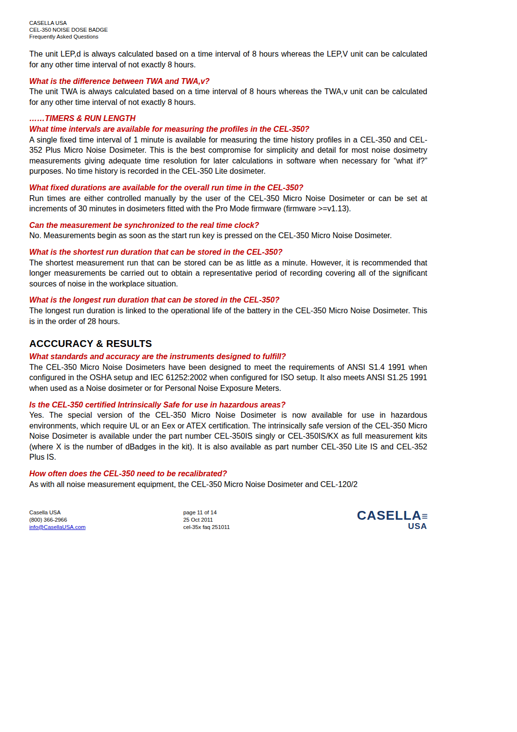CASELLA USA
CEL-350 NOISE DOSE BADGE
Frequently Asked Questions
The unit LEP,d is always calculated based on a time interval of 8 hours whereas the LEP,V unit can be calculated for any other time interval of not exactly 8 hours.
What is the difference between TWA and TWA,v?
The unit TWA is always calculated based on a time interval of 8 hours whereas the TWA,v unit can be calculated for any other time interval of not exactly 8 hours.
……TIMERS & RUN LENGTH
What time intervals are available for measuring the profiles in the CEL-350?
A single fixed time interval of 1 minute is available for measuring the time history profiles in a CEL-350 and CEL-352 Plus Micro Noise Dosimeter. This is the best compromise for simplicity and detail for most noise dosimetry measurements giving adequate time resolution for later calculations in software when necessary for “what if?” purposes. No time history is recorded in the CEL-350 Lite dosimeter.
What fixed durations are available for the overall run time in the CEL-350?
Run times are either controlled manually by the user of the CEL-350 Micro Noise Dosimeter or can be set at increments of 30 minutes in dosimeters fitted with the Pro Mode firmware (firmware >=v1.13).
Can the measurement be synchronized to the real time clock?
No. Measurements begin as soon as the start run key is pressed on the CEL-350 Micro Noise Dosimeter.
What is the shortest run duration that can be stored in the CEL-350?
The shortest measurement run that can be stored can be as little as a minute. However, it is recommended that longer measurements be carried out to obtain a representative period of recording covering all of the significant sources of noise in the workplace situation.
What is the longest run duration that can be stored in the CEL-350?
The longest run duration is linked to the operational life of the battery in the CEL-350 Micro Noise Dosimeter. This is in the order of 28 hours.
ACCCURACY & RESULTS
What standards and accuracy are the instruments designed to fulfill?
The CEL-350 Micro Noise Dosimeters have been designed to meet the requirements of ANSI S1.4 1991 when configured in the OSHA setup and IEC 61252:2002 when configured for ISO setup. It also meets ANSI S1.25 1991 when used as a Noise dosimeter or for Personal Noise Exposure Meters.
Is the CEL-350 certified Intrinsically Safe for use in hazardous areas?
Yes. The special version of the CEL-350 Micro Noise Dosimeter is now available for use in hazardous environments, which require UL or an Eex or ATEX certification. The intrinsically safe version of the CEL-350 Micro Noise Dosimeter is available under the part number CEL-350IS singly or CEL-350IS/KX as full measurement kits (where X is the number of dBadges in the kit). It is also available as part number CEL-350 Lite IS and CEL-352 Plus IS.
How often does the CEL-350 need to be recalibrated?
As with all noise measurement equipment, the CEL-350 Micro Noise Dosimeter and CEL-120/2
Casella USA
(800) 366-2966
info@CasellaUSA.com
page 11 of 14
25 Oct 2011
cel-35x faq 251011
CASELLA≡
USA